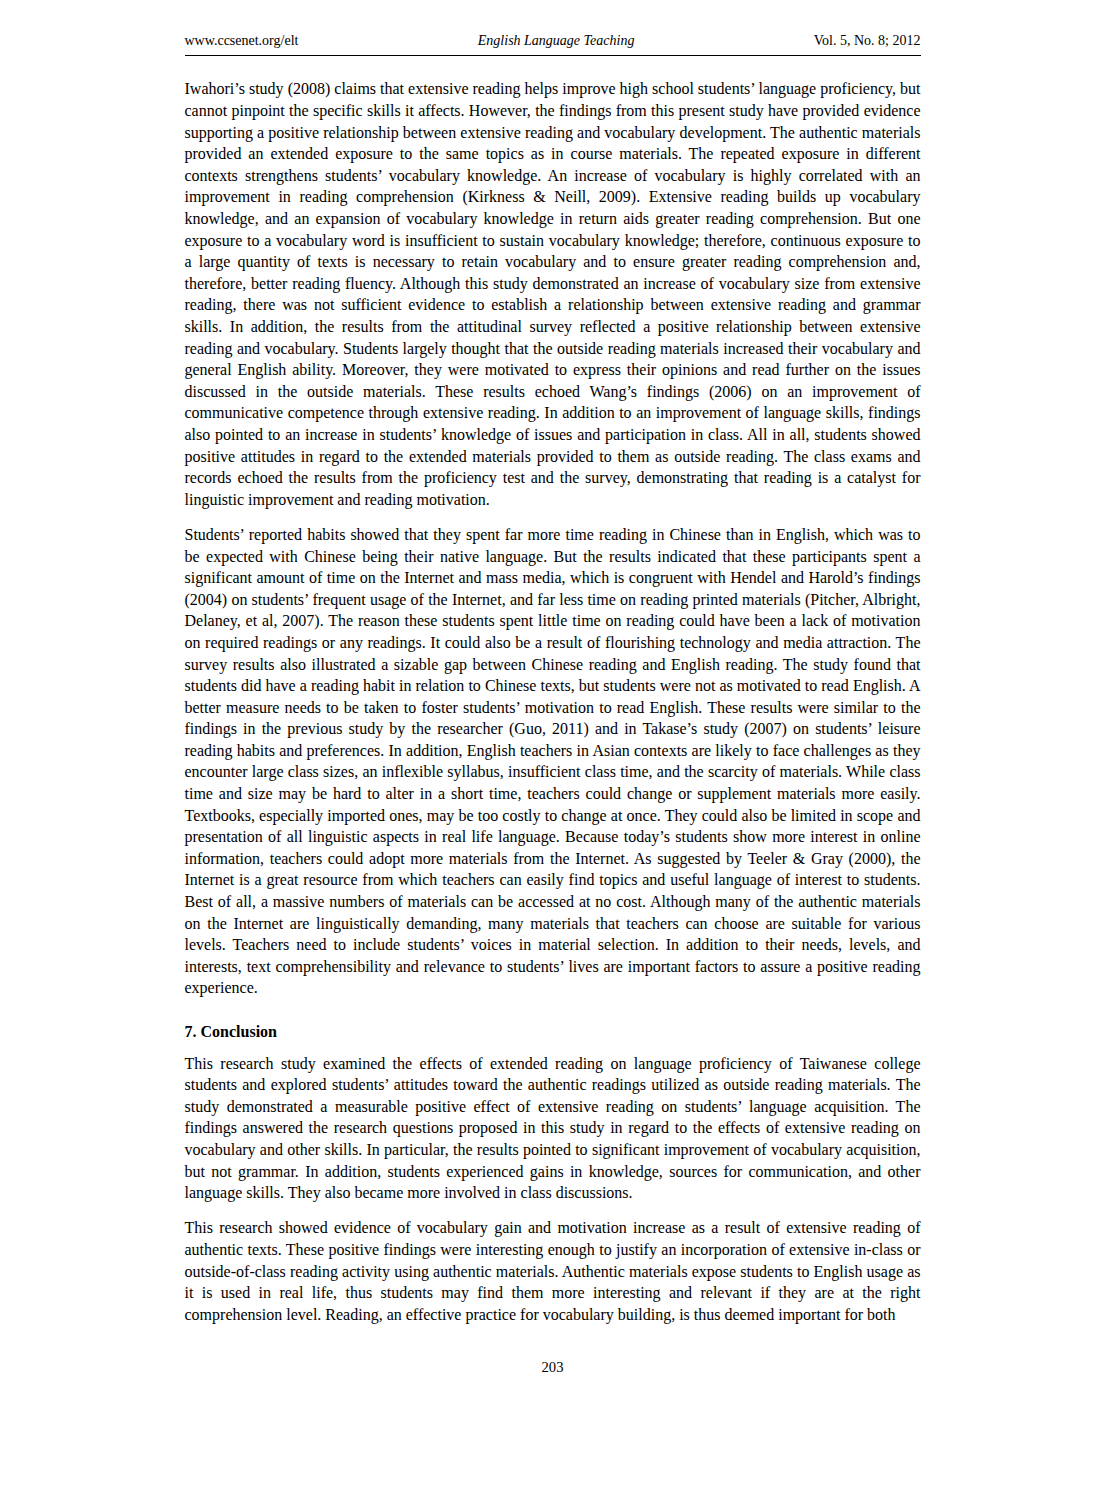www.ccsenet.org/elt English Language Teaching Vol. 5, No. 8; 2012
Iwahori’s study (2008) claims that extensive reading helps improve high school students’ language proficiency, but cannot pinpoint the specific skills it affects. However, the findings from this present study have provided evidence supporting a positive relationship between extensive reading and vocabulary development. The authentic materials provided an extended exposure to the same topics as in course materials. The repeated exposure in different contexts strengthens students’ vocabulary knowledge. An increase of vocabulary is highly correlated with an improvement in reading comprehension (Kirkness & Neill, 2009). Extensive reading builds up vocabulary knowledge, and an expansion of vocabulary knowledge in return aids greater reading comprehension. But one exposure to a vocabulary word is insufficient to sustain vocabulary knowledge; therefore, continuous exposure to a large quantity of texts is necessary to retain vocabulary and to ensure greater reading comprehension and, therefore, better reading fluency. Although this study demonstrated an increase of vocabulary size from extensive reading, there was not sufficient evidence to establish a relationship between extensive reading and grammar skills. In addition, the results from the attitudinal survey reflected a positive relationship between extensive reading and vocabulary. Students largely thought that the outside reading materials increased their vocabulary and general English ability. Moreover, they were motivated to express their opinions and read further on the issues discussed in the outside materials. These results echoed Wang’s findings (2006) on an improvement of communicative competence through extensive reading. In addition to an improvement of language skills, findings also pointed to an increase in students’ knowledge of issues and participation in class. All in all, students showed positive attitudes in regard to the extended materials provided to them as outside reading. The class exams and records echoed the results from the proficiency test and the survey, demonstrating that reading is a catalyst for linguistic improvement and reading motivation.
Students’ reported habits showed that they spent far more time reading in Chinese than in English, which was to be expected with Chinese being their native language. But the results indicated that these participants spent a significant amount of time on the Internet and mass media, which is congruent with Hendel and Harold’s findings (2004) on students’ frequent usage of the Internet, and far less time on reading printed materials (Pitcher, Albright, Delaney, et al, 2007). The reason these students spent little time on reading could have been a lack of motivation on required readings or any readings. It could also be a result of flourishing technology and media attraction. The survey results also illustrated a sizable gap between Chinese reading and English reading. The study found that students did have a reading habit in relation to Chinese texts, but students were not as motivated to read English. A better measure needs to be taken to foster students’ motivation to read English. These results were similar to the findings in the previous study by the researcher (Guo, 2011) and in Takase’s study (2007) on students’ leisure reading habits and preferences. In addition, English teachers in Asian contexts are likely to face challenges as they encounter large class sizes, an inflexible syllabus, insufficient class time, and the scarcity of materials. While class time and size may be hard to alter in a short time, teachers could change or supplement materials more easily. Textbooks, especially imported ones, may be too costly to change at once. They could also be limited in scope and presentation of all linguistic aspects in real life language. Because today’s students show more interest in online information, teachers could adopt more materials from the Internet. As suggested by Teeler & Gray (2000), the Internet is a great resource from which teachers can easily find topics and useful language of interest to students. Best of all, a massive numbers of materials can be accessed at no cost. Although many of the authentic materials on the Internet are linguistically demanding, many materials that teachers can choose are suitable for various levels. Teachers need to include students’ voices in material selection. In addition to their needs, levels, and interests, text comprehensibility and relevance to students’ lives are important factors to assure a positive reading experience.
7. Conclusion
This research study examined the effects of extended reading on language proficiency of Taiwanese college students and explored students’ attitudes toward the authentic readings utilized as outside reading materials. The study demonstrated a measurable positive effect of extensive reading on students’ language acquisition. The findings answered the research questions proposed in this study in regard to the effects of extensive reading on vocabulary and other skills. In particular, the results pointed to significant improvement of vocabulary acquisition, but not grammar. In addition, students experienced gains in knowledge, sources for communication, and other language skills. They also became more involved in class discussions.
This research showed evidence of vocabulary gain and motivation increase as a result of extensive reading of authentic texts. These positive findings were interesting enough to justify an incorporation of extensive in-class or outside-of-class reading activity using authentic materials. Authentic materials expose students to English usage as it is used in real life, thus students may find them more interesting and relevant if they are at the right comprehension level. Reading, an effective practice for vocabulary building, is thus deemed important for both
203